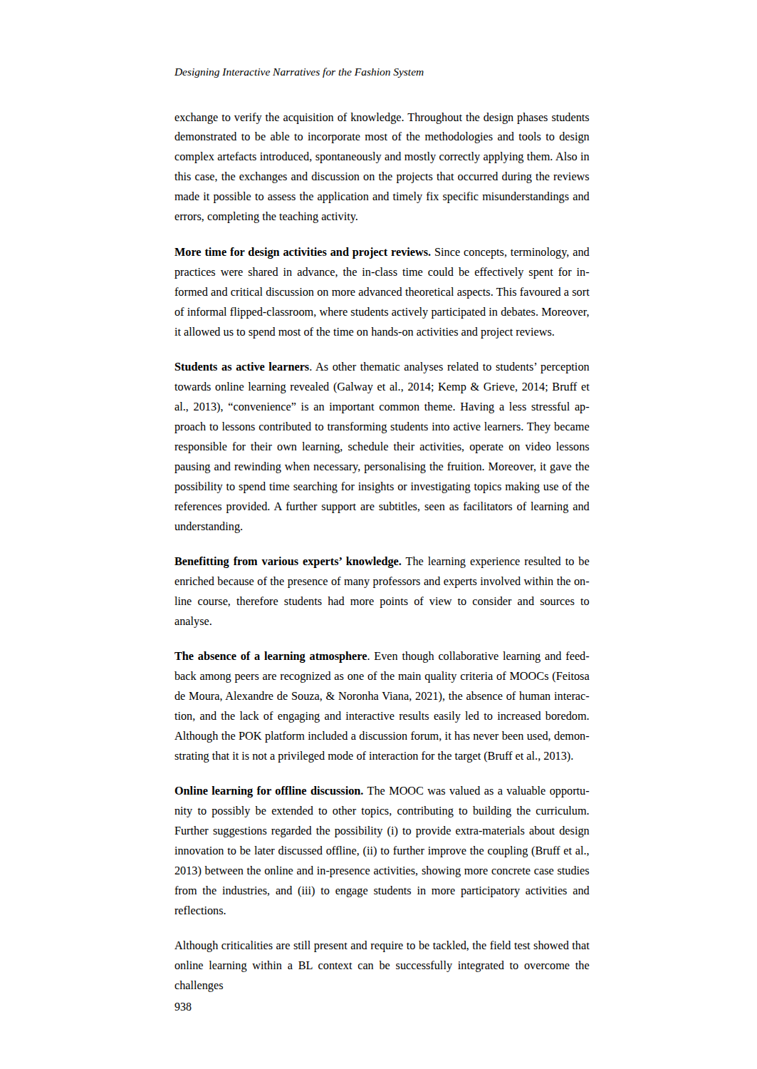Designing Interactive Narratives for the Fashion System
exchange to verify the acquisition of knowledge. Throughout the design phases students demonstrated to be able to incorporate most of the methodologies and tools to design complex artefacts introduced, spontaneously and mostly correctly applying them. Also in this case, the exchanges and discussion on the projects that occurred during the reviews made it possible to assess the application and timely fix specific misunderstandings and errors, completing the teaching activity.
More time for design activities and project reviews. Since concepts, terminology, and practices were shared in advance, the in-class time could be effectively spent for informed and critical discussion on more advanced theoretical aspects. This favoured a sort of informal flipped-classroom, where students actively participated in debates. Moreover, it allowed us to spend most of the time on hands-on activities and project reviews.
Students as active learners. As other thematic analyses related to students’ perception towards online learning revealed (Galway et al., 2014; Kemp & Grieve, 2014; Bruff et al., 2013), “convenience” is an important common theme. Having a less stressful approach to lessons contributed to transforming students into active learners. They became responsible for their own learning, schedule their activities, operate on video lessons pausing and rewinding when necessary, personalising the fruition. Moreover, it gave the possibility to spend time searching for insights or investigating topics making use of the references provided. A further support are subtitles, seen as facilitators of learning and understanding.
Benefitting from various experts’ knowledge. The learning experience resulted to be enriched because of the presence of many professors and experts involved within the online course, therefore students had more points of view to consider and sources to analyse.
The absence of a learning atmosphere. Even though collaborative learning and feedback among peers are recognized as one of the main quality criteria of MOOCs (Feitosa de Moura, Alexandre de Souza, & Noronha Viana, 2021), the absence of human interaction, and the lack of engaging and interactive results easily led to increased boredom. Although the POK platform included a discussion forum, it has never been used, demonstrating that it is not a privileged mode of interaction for the target (Bruff et al., 2013).
Online learning for offline discussion. The MOOC was valued as a valuable opportunity to possibly be extended to other topics, contributing to building the curriculum. Further suggestions regarded the possibility (i) to provide extra-materials about design innovation to be later discussed offline, (ii) to further improve the coupling (Bruff et al., 2013) between the online and in-presence activities, showing more concrete case studies from the industries, and (iii) to engage students in more participatory activities and reflections.
Although criticalities are still present and require to be tackled, the field test showed that online learning within a BL context can be successfully integrated to overcome the challenges
938